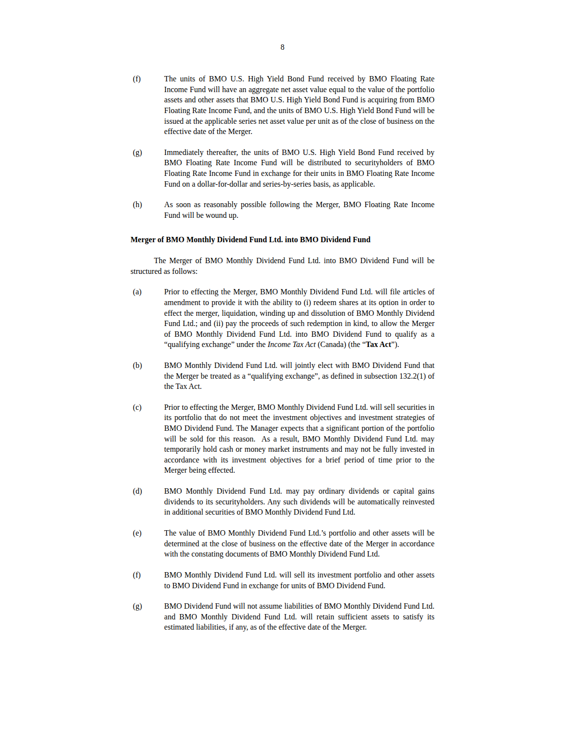8
(f)
The units of BMO U.S. High Yield Bond Fund received by BMO Floating Rate Income Fund will have an aggregate net asset value equal to the value of the portfolio assets and other assets that BMO U.S. High Yield Bond Fund is acquiring from BMO Floating Rate Income Fund, and the units of BMO U.S. High Yield Bond Fund will be issued at the applicable series net asset value per unit as of the close of business on the effective date of the Merger.
(g)
Immediately thereafter, the units of BMO U.S. High Yield Bond Fund received by BMO Floating Rate Income Fund will be distributed to securityholders of BMO Floating Rate Income Fund in exchange for their units in BMO Floating Rate Income Fund on a dollar-for-dollar and series-by-series basis, as applicable.
(h)
As soon as reasonably possible following the Merger, BMO Floating Rate Income Fund will be wound up.
Merger of BMO Monthly Dividend Fund Ltd. into BMO Dividend Fund
The Merger of BMO Monthly Dividend Fund Ltd. into BMO Dividend Fund will be structured as follows:
(a)
Prior to effecting the Merger, BMO Monthly Dividend Fund Ltd. will file articles of amendment to provide it with the ability to (i) redeem shares at its option in order to effect the merger, liquidation, winding up and dissolution of BMO Monthly Dividend Fund Ltd.; and (ii) pay the proceeds of such redemption in kind, to allow the Merger of BMO Monthly Dividend Fund Ltd. into BMO Dividend Fund to qualify as a “qualifying exchange” under the Income Tax Act (Canada) (the “Tax Act”).
(b)
BMO Monthly Dividend Fund Ltd. will jointly elect with BMO Dividend Fund that the Merger be treated as a “qualifying exchange”, as defined in subsection 132.2(1) of the Tax Act.
(c)
Prior to effecting the Merger, BMO Monthly Dividend Fund Ltd. will sell securities in its portfolio that do not meet the investment objectives and investment strategies of BMO Dividend Fund. The Manager expects that a significant portion of the portfolio will be sold for this reason. As a result, BMO Monthly Dividend Fund Ltd. may temporarily hold cash or money market instruments and may not be fully invested in accordance with its investment objectives for a brief period of time prior to the Merger being effected.
(d)
BMO Monthly Dividend Fund Ltd. may pay ordinary dividends or capital gains dividends to its securityholders. Any such dividends will be automatically reinvested in additional securities of BMO Monthly Dividend Fund Ltd.
(e)
The value of BMO Monthly Dividend Fund Ltd.’s portfolio and other assets will be determined at the close of business on the effective date of the Merger in accordance with the constating documents of BMO Monthly Dividend Fund Ltd.
(f)
BMO Monthly Dividend Fund Ltd. will sell its investment portfolio and other assets to BMO Dividend Fund in exchange for units of BMO Dividend Fund.
(g)
BMO Dividend Fund will not assume liabilities of BMO Monthly Dividend Fund Ltd. and BMO Monthly Dividend Fund Ltd. will retain sufficient assets to satisfy its estimated liabilities, if any, as of the effective date of the Merger.